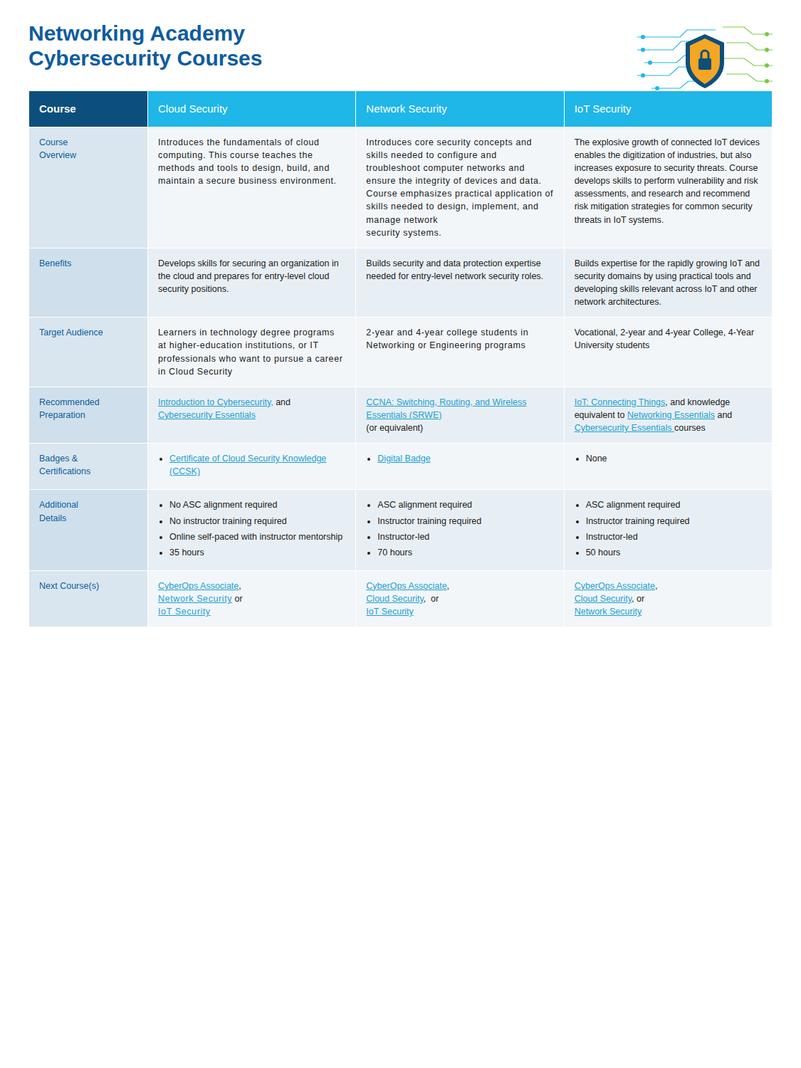Networking Academy
Cybersecurity Courses
| Course | Cloud Security | Network Security | IoT Security |
| --- | --- | --- | --- |
| Course Overview | Introduces the fundamentals of cloud computing. This course teaches the methods and tools to design, build, and maintain a secure business environment. | Introduces core security concepts and skills needed to configure and troubleshoot computer networks and ensure the integrity of devices and data. Course emphasizes practical application of skills needed to design, implement, and manage network security systems. | The explosive growth of connected IoT devices enables the digitization of industries, but also increases exposure to security threats. Course develops skills to perform vulnerability and risk assessments, and research and recommend risk mitigation strategies for common security threats in IoT systems. |
| Benefits | Develops skills for securing an organization in the cloud and prepares for entry-level cloud security positions. | Builds security and data protection expertise needed for entry-level network security roles. | Builds expertise for the rapidly growing IoT and security domains by using practical tools and developing skills relevant across IoT and other network architectures. |
| Target Audience | Learners in technology degree programs at higher-education institutions, or IT professionals who want to pursue a career in Cloud Security | 2-year and 4-year college students in Networking or Engineering programs | Vocational, 2-year and 4-year College, 4-Year University students |
| Recommended Preparation | Introduction to Cybersecurity, and Cybersecurity Essentials | CCNA: Switching, Routing, and Wireless Essentials (SRWE) (or equivalent) | IoT: Connecting Things , and knowledge equivalent to Networking Essentials and Cybersecurity Essentials courses |
| Badges & Certifications | Certificate of Cloud Security Knowledge (CCSK) | Digital Badge | None |
| Additional Details | No ASC alignment required No instructor training required Online self-paced with instructor mentorship 35 hours | ASC alignment required Instructor training required Instructor-led 70 hours | ASC alignment required Instructor training required Instructor-led 50 hours |
| Next Course(s) | CyberOps Associate , Network Security or IoT Security | CyberOps Associate , Cloud Security , or IoT Security | CyberOps Associate , Cloud Security , or Network Security |